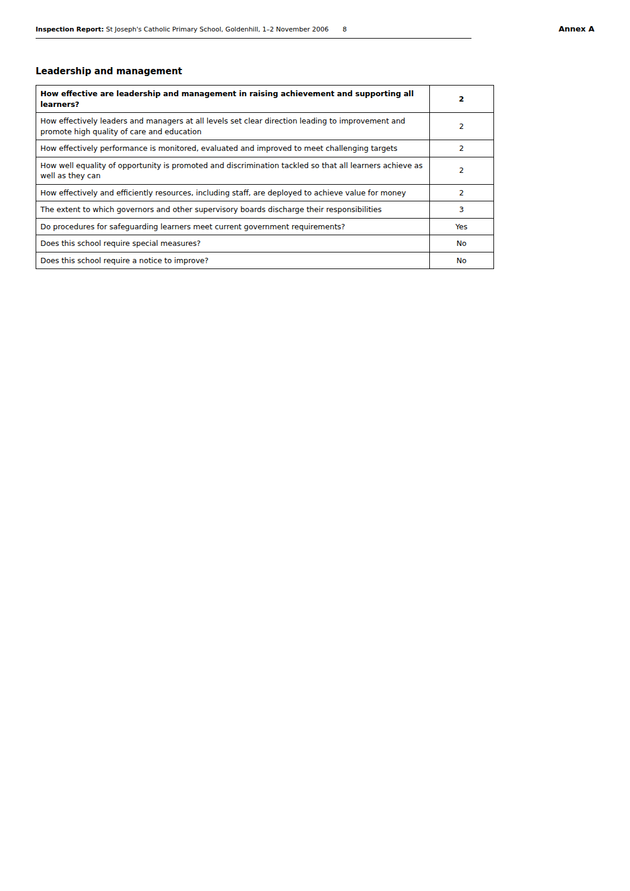Inspection Report: St Joseph's Catholic Primary School, Goldenhill, 1–2 November 2006 8
Annex A
Leadership and management
| How effective are leadership and management in raising achievement and supporting all learners? | 2 |
| How effectively leaders and managers at all levels set clear direction leading to improvement and promote high quality of care and education | 2 |
| How effectively performance is monitored, evaluated and improved to meet challenging targets | 2 |
| How well equality of opportunity is promoted and discrimination tackled so that all learners achieve as well as they can | 2 |
| How effectively and efficiently resources, including staff, are deployed to achieve value for money | 2 |
| The extent to which governors and other supervisory boards discharge their responsibilities | 3 |
| Do procedures for safeguarding learners meet current government requirements? | Yes |
| Does this school require special measures? | No |
| Does this school require a notice to improve? | No |